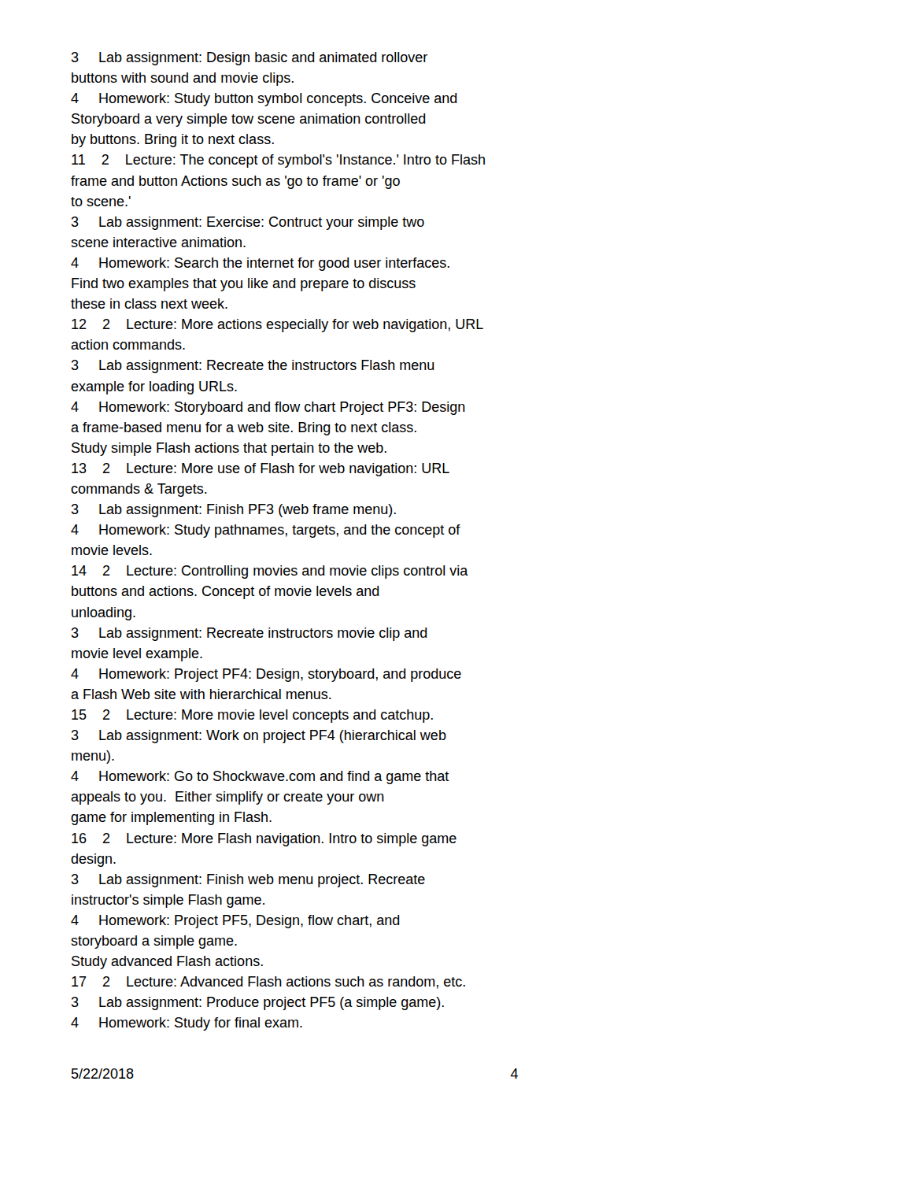3 Lab assignment: Design basic and animated rollover
buttons with sound and movie clips.
4 Homework: Study button symbol concepts. Conceive and
Storyboard a very simple tow scene animation controlled
by buttons. Bring it to next class.
11 2 Lecture: The concept of symbol's 'Instance.' Intro to Flash
frame and button Actions such as 'go to frame' or 'go
to scene.'
3 Lab assignment: Exercise: Contruct your simple two
scene interactive animation.
4 Homework: Search the internet for good user interfaces.
Find two examples that you like and prepare to discuss
these in class next week.
12 2 Lecture: More actions especially for web navigation, URL
action commands.
3 Lab assignment: Recreate the instructors Flash menu
example for loading URLs.
4 Homework: Storyboard and flow chart Project PF3: Design
a frame-based menu for a web site. Bring to next class.
Study simple Flash actions that pertain to the web.
13 2 Lecture: More use of Flash for web navigation: URL
commands & Targets.
3 Lab assignment: Finish PF3 (web frame menu).
4 Homework: Study pathnames, targets, and the concept of
movie levels.
14 2 Lecture: Controlling movies and movie clips control via
buttons and actions. Concept of movie levels and
unloading.
3 Lab assignment: Recreate instructors movie clip and
movie level example.
4 Homework: Project PF4: Design, storyboard, and produce
a Flash Web site with hierarchical menus.
15 2 Lecture: More movie level concepts and catchup.
3 Lab assignment: Work on project PF4 (hierarchical web
menu).
4 Homework: Go to Shockwave.com and find a game that
appeals to you. Either simplify or create your own
game for implementing in Flash.
16 2 Lecture: More Flash navigation. Intro to simple game
design.
3 Lab assignment: Finish web menu project. Recreate
instructor's simple Flash game.
4 Homework: Project PF5, Design, flow chart, and
storyboard a simple game.
Study advanced Flash actions.
17 2 Lecture: Advanced Flash actions such as random, etc.
3 Lab assignment: Produce project PF5 (a simple game).
4 Homework: Study for final exam.
5/22/2018 4